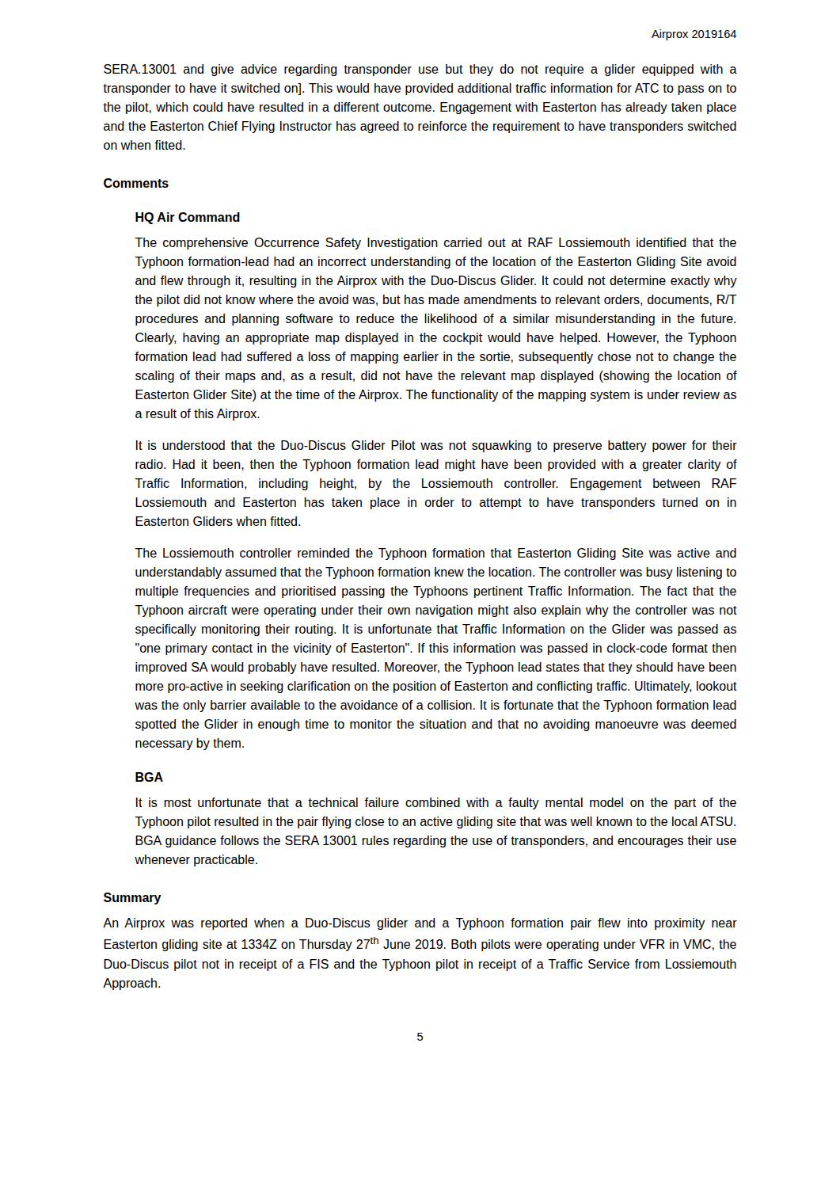Airprox 2019164
SERA.13001 and give advice regarding transponder use but they do not require a glider equipped with a transponder to have it switched on]. This would have provided additional traffic information for ATC to pass on to the pilot, which could have resulted in a different outcome. Engagement with Easterton has already taken place and the Easterton Chief Flying Instructor has agreed to reinforce the requirement to have transponders switched on when fitted.
Comments
HQ Air Command
The comprehensive Occurrence Safety Investigation carried out at RAF Lossiemouth identified that the Typhoon formation-lead had an incorrect understanding of the location of the Easterton Gliding Site avoid and flew through it, resulting in the Airprox with the Duo-Discus Glider. It could not determine exactly why the pilot did not know where the avoid was, but has made amendments to relevant orders, documents, R/T procedures and planning software to reduce the likelihood of a similar misunderstanding in the future. Clearly, having an appropriate map displayed in the cockpit would have helped. However, the Typhoon formation lead had suffered a loss of mapping earlier in the sortie, subsequently chose not to change the scaling of their maps and, as a result, did not have the relevant map displayed (showing the location of Easterton Glider Site) at the time of the Airprox. The functionality of the mapping system is under review as a result of this Airprox.
It is understood that the Duo-Discus Glider Pilot was not squawking to preserve battery power for their radio. Had it been, then the Typhoon formation lead might have been provided with a greater clarity of Traffic Information, including height, by the Lossiemouth controller. Engagement between RAF Lossiemouth and Easterton has taken place in order to attempt to have transponders turned on in Easterton Gliders when fitted.
The Lossiemouth controller reminded the Typhoon formation that Easterton Gliding Site was active and understandably assumed that the Typhoon formation knew the location. The controller was busy listening to multiple frequencies and prioritised passing the Typhoons pertinent Traffic Information. The fact that the Typhoon aircraft were operating under their own navigation might also explain why the controller was not specifically monitoring their routing. It is unfortunate that Traffic Information on the Glider was passed as "one primary contact in the vicinity of Easterton". If this information was passed in clock-code format then improved SA would probably have resulted. Moreover, the Typhoon lead states that they should have been more pro-active in seeking clarification on the position of Easterton and conflicting traffic. Ultimately, lookout was the only barrier available to the avoidance of a collision. It is fortunate that the Typhoon formation lead spotted the Glider in enough time to monitor the situation and that no avoiding manoeuvre was deemed necessary by them.
BGA
It is most unfortunate that a technical failure combined with a faulty mental model on the part of the Typhoon pilot resulted in the pair flying close to an active gliding site that was well known to the local ATSU. BGA guidance follows the SERA 13001 rules regarding the use of transponders, and encourages their use whenever practicable.
Summary
An Airprox was reported when a Duo-Discus glider and a Typhoon formation pair flew into proximity near Easterton gliding site at 1334Z on Thursday 27th June 2019. Both pilots were operating under VFR in VMC, the Duo-Discus pilot not in receipt of a FIS and the Typhoon pilot in receipt of a Traffic Service from Lossiemouth Approach.
5